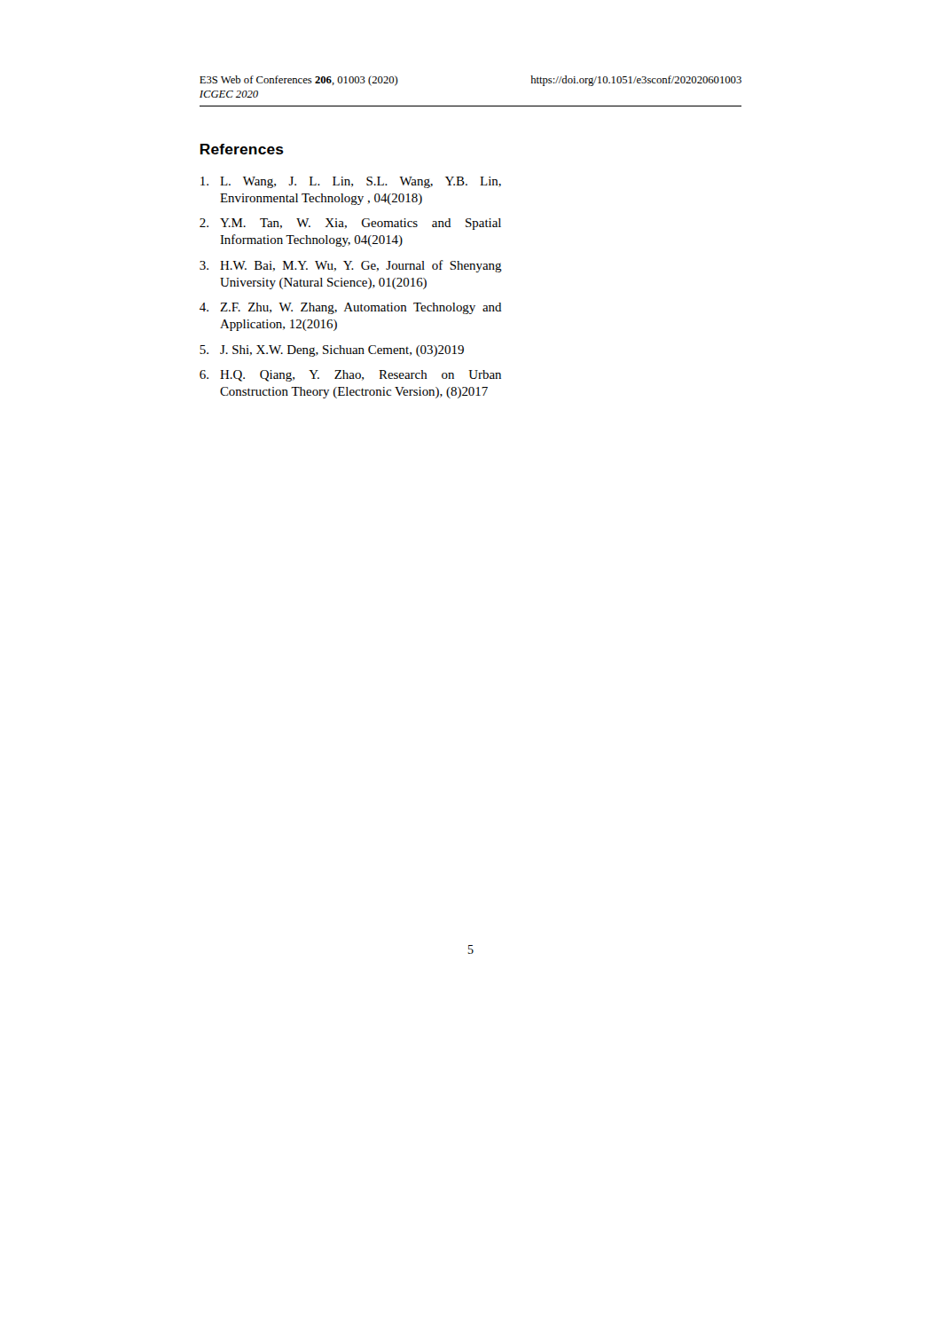E3S Web of Conferences 206, 01003 (2020)
ICGEC 2020
https://doi.org/10.1051/e3sconf/202020601003
References
L. Wang, J. L. Lin, S.L. Wang, Y.B. Lin, Environmental Technology , 04(2018)
Y.M. Tan, W. Xia, Geomatics and Spatial Information Technology, 04(2014)
H.W. Bai, M.Y. Wu, Y. Ge, Journal of Shenyang University (Natural Science), 01(2016)
Z.F. Zhu, W. Zhang, Automation Technology and Application, 12(2016)
J. Shi, X.W. Deng, Sichuan Cement, (03)2019
H.Q. Qiang, Y. Zhao, Research on Urban Construction Theory (Electronic Version), (8)2017
5